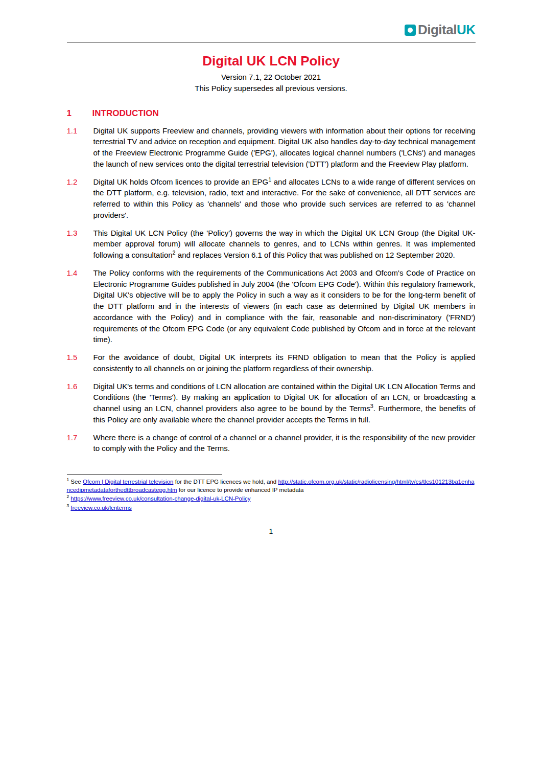Digital UK
Digital UK LCN Policy
Version 7.1, 22 October 2021
This Policy supersedes all previous versions.
1 INTRODUCTION
1.1
Digital UK supports Freeview and channels, providing viewers with information about their options for receiving terrestrial TV and advice on reception and equipment. Digital UK also handles day-to-day technical management of the Freeview Electronic Programme Guide ('EPG'), allocates logical channel numbers ('LCNs') and manages the launch of new services onto the digital terrestrial television ('DTT') platform and the Freeview Play platform.
1.2
Digital UK holds Ofcom licences to provide an EPG1 and allocates LCNs to a wide range of different services on the DTT platform, e.g. television, radio, text and interactive. For the sake of convenience, all DTT services are referred to within this Policy as 'channels' and those who provide such services are referred to as 'channel providers'.
1.3
This Digital UK LCN Policy (the 'Policy') governs the way in which the Digital UK LCN Group (the Digital UK-member approval forum) will allocate channels to genres, and to LCNs within genres. It was implemented following a consultation2 and replaces Version 6.1 of this Policy that was published on 12 September 2020.
1.4
The Policy conforms with the requirements of the Communications Act 2003 and Ofcom's Code of Practice on Electronic Programme Guides published in July 2004 (the 'Ofcom EPG Code'). Within this regulatory framework, Digital UK's objective will be to apply the Policy in such a way as it considers to be for the long-term benefit of the DTT platform and in the interests of viewers (in each case as determined by Digital UK members in accordance with the Policy) and in compliance with the fair, reasonable and non-discriminatory ('FRND') requirements of the Ofcom EPG Code (or any equivalent Code published by Ofcom and in force at the relevant time).
1.5
For the avoidance of doubt, Digital UK interprets its FRND obligation to mean that the Policy is applied consistently to all channels on or joining the platform regardless of their ownership.
1.6
Digital UK's terms and conditions of LCN allocation are contained within the Digital UK LCN Allocation Terms and Conditions (the 'Terms'). By making an application to Digital UK for allocation of an LCN, or broadcasting a channel using an LCN, channel providers also agree to be bound by the Terms3. Furthermore, the benefits of this Policy are only available where the channel provider accepts the Terms in full.
1.7
Where there is a change of control of a channel or a channel provider, it is the responsibility of the new provider to comply with the Policy and the Terms.
1 See Ofcom | Digital terrestrial television for the DTT EPG licences we hold, and http://static.ofcom.org.uk/static/radiolicensing/html/tv/cs/tlcs101213ba1enhancedipmetadataforthedttbroadcastepg.htm for our licence to provide enhanced IP metadata
2 https://www.freeview.co.uk/consultation-change-digital-uk-LCN-Policy
3 freeview.co.uk/lcnterms
1